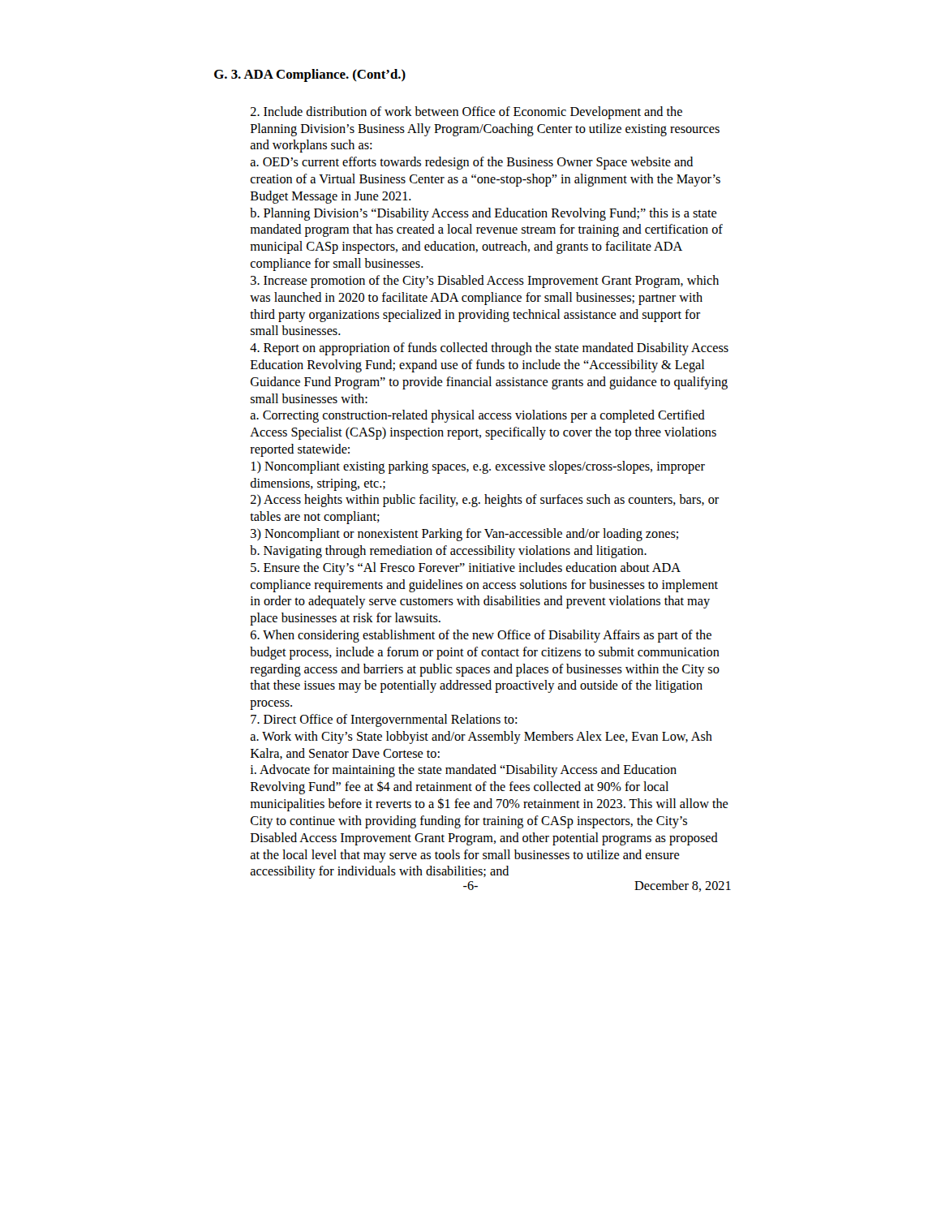G. 3. ADA Compliance. (Cont’d.)
2. Include distribution of work between Office of Economic Development and the Planning Division’s Business Ally Program/Coaching Center to utilize existing resources and workplans such as:
a. OED’s current efforts towards redesign of the Business Owner Space website and creation of a Virtual Business Center as a “one-stop-shop” in alignment with the Mayor’s Budget Message in June 2021.
b. Planning Division’s “Disability Access and Education Revolving Fund;” this is a state mandated program that has created a local revenue stream for training and certification of municipal CASp inspectors, and education, outreach, and grants to facilitate ADA compliance for small businesses.
3. Increase promotion of the City’s Disabled Access Improvement Grant Program, which was launched in 2020 to facilitate ADA compliance for small businesses; partner with third party organizations specialized in providing technical assistance and support for small businesses.
4. Report on appropriation of funds collected through the state mandated Disability Access Education Revolving Fund; expand use of funds to include the “Accessibility & Legal Guidance Fund Program” to provide financial assistance grants and guidance to qualifying small businesses with:
a. Correcting construction-related physical access violations per a completed Certified Access Specialist (CASp) inspection report, specifically to cover the top three violations reported statewide:
1) Noncompliant existing parking spaces, e.g. excessive slopes/cross-slopes, improper dimensions, striping, etc.;
2) Access heights within public facility, e.g. heights of surfaces such as counters, bars, or tables are not compliant;
3) Noncompliant or nonexistent Parking for Van-accessible and/or loading zones;
b. Navigating through remediation of accessibility violations and litigation.
5. Ensure the City’s “Al Fresco Forever” initiative includes education about ADA compliance requirements and guidelines on access solutions for businesses to implement in order to adequately serve customers with disabilities and prevent violations that may place businesses at risk for lawsuits.
6. When considering establishment of the new Office of Disability Affairs as part of the budget process, include a forum or point of contact for citizens to submit communication regarding access and barriers at public spaces and places of businesses within the City so that these issues may be potentially addressed proactively and outside of the litigation process.
7. Direct Office of Intergovernmental Relations to:
a. Work with City’s State lobbyist and/or Assembly Members Alex Lee, Evan Low, Ash Kalra, and Senator Dave Cortese to:
i. Advocate for maintaining the state mandated “Disability Access and Education Revolving Fund” fee at $4 and retainment of the fees collected at 90% for local municipalities before it reverts to a $1 fee and 70% retainment in 2023. This will allow the City to continue with providing funding for training of CASp inspectors, the City’s Disabled Access Improvement Grant Program, and other potential programs as proposed at the local level that may serve as tools for small businesses to utilize and ensure accessibility for individuals with disabilities; and
-6-
December 8, 2021